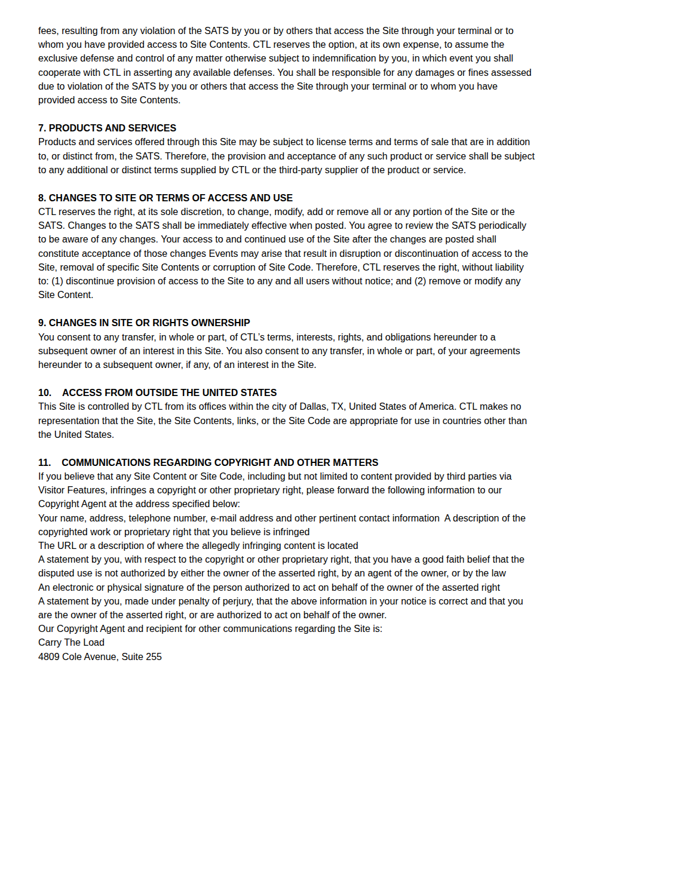fees, resulting from any violation of the SATS by you or by others that access the Site through your terminal or to whom you have provided access to Site Contents. CTL reserves the option, at its own expense, to assume the exclusive defense and control of any matter otherwise subject to indemnification by you, in which event you shall cooperate with CTL in asserting any available defenses. You shall be responsible for any damages or fines assessed due to violation of the SATS by you or others that access the Site through your terminal or to whom you have provided access to Site Contents.
7. Products and Services
Products and services offered through this Site may be subject to license terms and terms of sale that are in addition to, or distinct from, the SATS. Therefore, the provision and acceptance of any such product or service shall be subject to any additional or distinct terms supplied by CTL or the third-party supplier of the product or service.
8. Changes to Site or Terms of Access and Use
CTL reserves the right, at its sole discretion, to change, modify, add or remove all or any portion of the Site or the SATS. Changes to the SATS shall be immediately effective when posted. You agree to review the SATS periodically to be aware of any changes. Your access to and continued use of the Site after the changes are posted shall constitute acceptance of those changes Events may arise that result in disruption or discontinuation of access to the Site, removal of specific Site Contents or corruption of Site Code. Therefore, CTL reserves the right, without liability to: (1) discontinue provision of access to the Site to any and all users without notice; and (2) remove or modify any Site Content.
9. Changes in Site or Rights Ownership
You consent to any transfer, in whole or part, of CTL’s terms, interests, rights, and obligations hereunder to a subsequent owner of an interest in this Site. You also consent to any transfer, in whole or part, of your agreements hereunder to a subsequent owner, if any, of an interest in the Site.
10. Access from Outside the United States
This Site is controlled by CTL from its offices within the city of Dallas, TX, United States of America. CTL makes no representation that the Site, the Site Contents, links, or the Site Code are appropriate for use in countries other than the United States.
11. Communications Regarding Copyright and Other Matters
If you believe that any Site Content or Site Code, including but not limited to content provided by third parties via Visitor Features, infringes a copyright or other proprietary right, please forward the following information to our Copyright Agent at the address specified below:
Your name, address, telephone number, e-mail address and other pertinent contact information A description of the copyrighted work or proprietary right that you believe is infringed
The URL or a description of where the allegedly infringing content is located
A statement by you, with respect to the copyright or other proprietary right, that you have a good faith belief that the disputed use is not authorized by either the owner of the asserted right, by an agent of the owner, or by the law
An electronic or physical signature of the person authorized to act on behalf of the owner of the asserted right
A statement by you, made under penalty of perjury, that the above information in your notice is correct and that you are the owner of the asserted right, or are authorized to act on behalf of the owner.
Our Copyright Agent and recipient for other communications regarding the Site is:
Carry The Load
4809 Cole Avenue, Suite 255